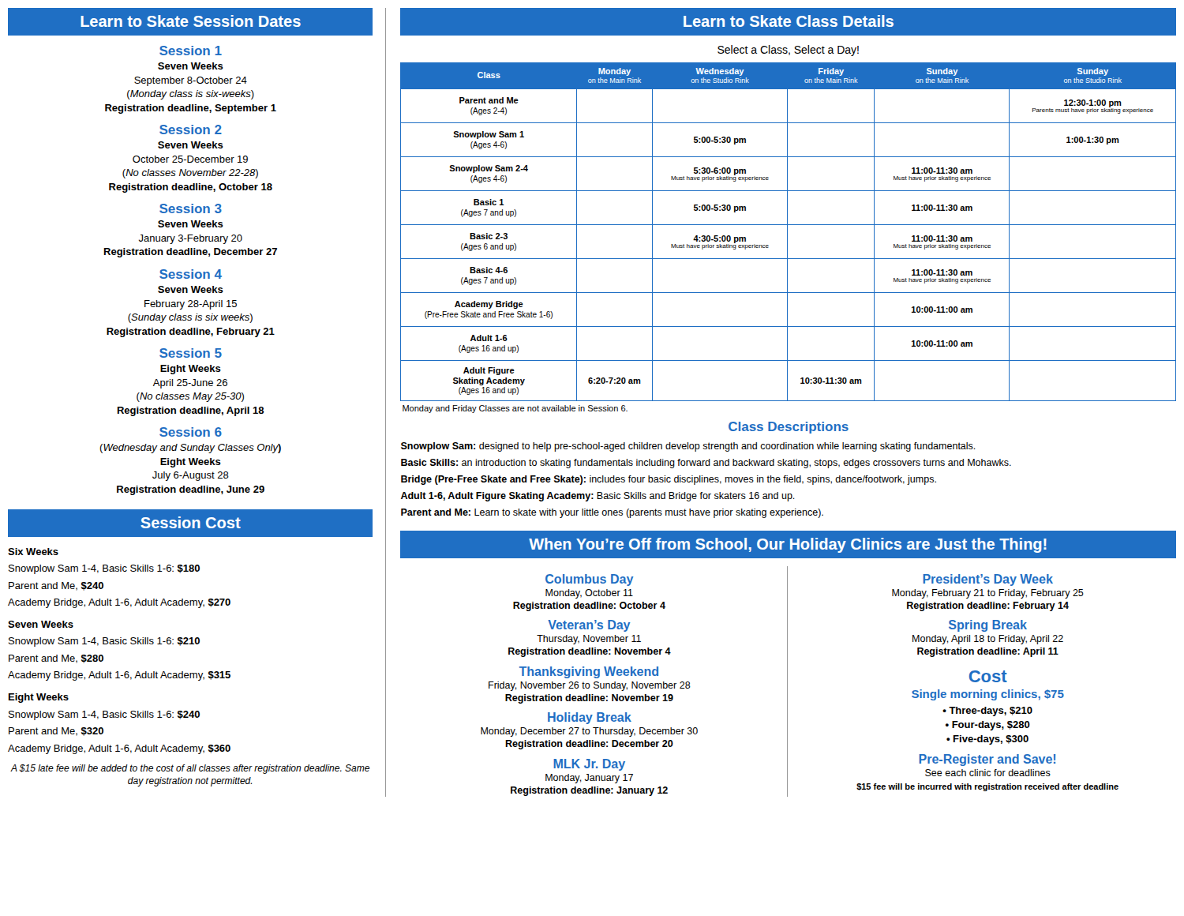Learn to Skate Session Dates
Session 1
Seven Weeks
September 8-October 24
(Monday class is six-weeks)
Registration deadline, September 1
Session 2
Seven Weeks
October 25-December 19
(No classes November 22-28)
Registration deadline, October 18
Session 3
Seven Weeks
January 3-February 20
Registration deadline, December 27
Session 4
Seven Weeks
February 28-April 15
(Sunday class is six weeks)
Registration deadline, February 21
Session 5
Eight Weeks
April 25-June 26
(No classes May 25-30)
Registration deadline, April 18
Session 6
(Wednesday and Sunday Classes Only)
Eight Weeks
July 6-August 28
Registration deadline, June 29
Session Cost
Six Weeks
Snowplow Sam 1-4, Basic Skills 1-6: $180
Parent and Me, $240
Academy Bridge, Adult 1-6, Adult Academy, $270
Seven Weeks
Snowplow Sam 1-4, Basic Skills 1-6: $210
Parent and Me, $280
Academy Bridge, Adult 1-6, Adult Academy, $315
Eight Weeks
Snowplow Sam 1-4, Basic Skills 1-6: $240
Parent and Me, $320
Academy Bridge, Adult 1-6, Adult Academy, $360
A $15 late fee will be added to the cost of all classes after registration deadline. Same day registration not permitted.
Learn to Skate Class Details
Select a Class, Select a Day!
| Class | Monday on the Main Rink | Wednesday on the Studio Rink | Friday on the Main Rink | Sunday on the Main Rink | Sunday on the Studio Rink |
| --- | --- | --- | --- | --- | --- |
| Parent and Me (Ages 2-4) | | | | | 12:30-1:00 pm Parents must have prior skating experience |
| Snowplow Sam 1 (Ages 4-6) | | 5:00-5:30 pm | | | 1:00-1:30 pm |
| Snowplow Sam 2-4 (Ages 4-6) | | 5:30-6:00 pm Must have prior skating experience | | 11:00-11:30 am Must have prior skating experience | |
| Basic 1 (Ages 7 and up) | | 5:00-5:30 pm | | 11:00-11:30 am | |
| Basic 2-3 (Ages 6 and up) | | 4:30-5:00 pm Must have prior skating experience | | 11:00-11:30 am Must have prior skating experience | |
| Basic 4-6 (Ages 7 and up) | | | | 11:00-11:30 am Must have prior skating experience | |
| Academy Bridge (Pre-Free Skate and Free Skate 1-6) | | | | 10:00-11:00 am | |
| Adult 1-6 (Ages 16 and up) | | | | 10:00-11:00 am | |
| Adult Figure Skating Academy (Ages 16 and up) | 6:20-7:20 am | | 10:30-11:30 am | | |
Monday and Friday Classes are not available in Session 6.
Class Descriptions
Snowplow Sam: designed to help pre-school-aged children develop strength and coordination while learning skating fundamentals.
Basic Skills: an introduction to skating fundamentals including forward and backward skating, stops, edges crossovers turns and Mohawks.
Bridge (Pre-Free Skate and Free Skate): includes four basic disciplines, moves in the field, spins, dance/footwork, jumps.
Adult 1-6, Adult Figure Skating Academy: Basic Skills and Bridge for skaters 16 and up.
Parent and Me: Learn to skate with your little ones (parents must have prior skating experience).
When You’re Off from School, Our Holiday Clinics are Just the Thing!
Columbus Day
Monday, October 11
Registration deadline: October 4
Veteran’s Day
Thursday, November 11
Registration deadline: November 4
Thanksgiving Weekend
Friday, November 26 to Sunday, November 28
Registration deadline: November 19
Holiday Break
Monday, December 27 to Thursday, December 30
Registration deadline: December 20
MLK Jr. Day
Monday, January 17
Registration deadline: January 12
President’s Day Week
Monday, February 21 to Friday, February 25
Registration deadline: February 14
Spring Break
Monday, April 18 to Friday, April 22
Registration deadline: April 11
Cost
Single morning clinics, $75
• Three-days, $210
• Four-days, $280
• Five-days, $300
Pre-Register and Save!
See each clinic for deadlines
$15 fee will be incurred with registration received after deadline